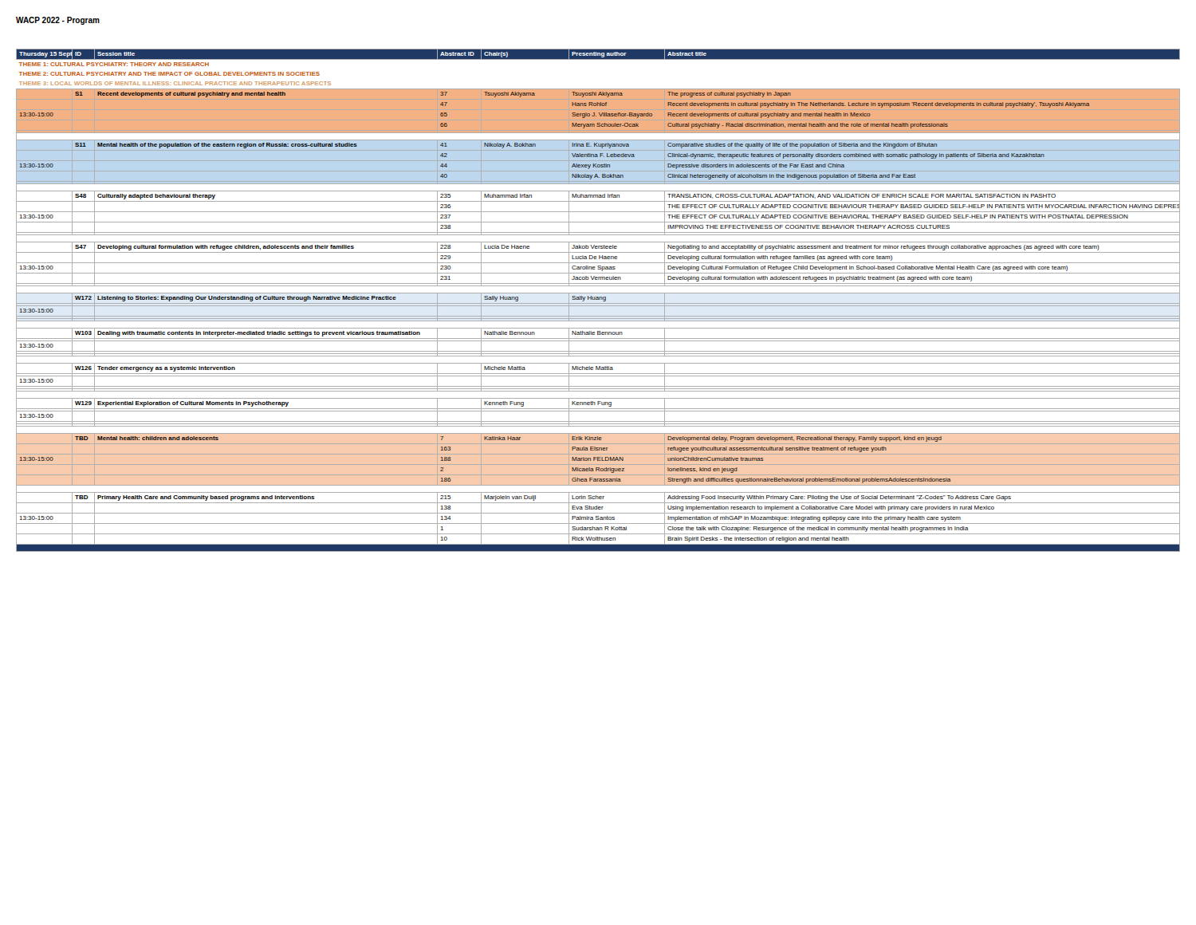WACP 2022 - Program
| Thursday 15 September 2022 | ID | Session title | Abstract ID | Chair(s) | Presenting author | Abstract title |
| --- | --- | --- | --- | --- | --- | --- |
| THEME 1: CULTURAL PSYCHIATRY: THEORY AND RESEARCH |
| THEME 2: CULTURAL PSYCHIATRY AND THE IMPACT OF GLOBAL DEVELOPMENTS IN SOCIETIES |
| THEME 3: LOCAL WORLDS OF MENTAL ILLNESS: CLINICAL PRACTICE AND THERAPEUTIC ASPECTS |
| | S1 | Recent developments of cultural psychiatry and mental health | 37 | Tsuyoshi Akiyama | Tsuyoshi Akiyama | The progress of cultural psychiatry in Japan |
| | | | 47 | | Hans Rohlof | Recent developments in cultural psychiatry in The Netherlands. Lecture in symposium 'Recent developments in cultural psychiatry', Tsuyoshi Akiyama |
| 13:30-15:00 | | | 65 | | Sergio J. Villaseñor-Bayardo | Recent developments of cultural psychiatry and mental health in Mexico |
| | | | 66 | | Meryam Schouler-Ocak | Cultural psychiatry - Racial discrimination, mental health and the role of mental health professionals |
| | S11 | Mental health of the population of the eastern region of Russia: cross-cultural studies | 41 | Nikolay A. Bokhan | Irina E. Kupriyanova | Comparative studies of the quality of life of the population of Siberia and the Kingdom of Bhutan |
| | | | 42 | | Valentina F. Lebedeva | Clinical-dynamic, therapeutic features of personality disorders combined with somatic pathology in patients of Siberia and Kazakhstan |
| 13:30-15:00 | | | 44 | | Alexey Kostin | Depressive disorders in adolescents of the Far East and China |
| | | | 40 | | Nikolay A. Bokhan | Clinical heterogeneity of alcoholism in the indigenous population of Siberia and Far East |
| | S48 | Culturally adapted behavioural therapy | 235 | Muhammad Irfan | Muhammad Irfan | TRANSLATION, CROSS-CULTURAL ADAPTATION, AND VALIDATION OF ENRICH SCALE FOR MARITAL SATISFACTION IN PASHTO |
| | | | 236 | | | THE EFFECT OF CULTURALLY ADAPTED COGNITIVE BEHAVIOUR THERAPY BASED GUIDED SELF-HELP IN PATIENTS WITH MYOCARDIAL INFARCTION HAVING DEPRESSION |
| 13:30-15:00 | | | 237 | | | THE EFFECT OF CULTURALLY ADAPTED COGNITIVE BEHAVIORAL THERAPY BASED GUIDED SELF-HELP IN PATIENTS WITH POSTNATAL DEPRESSION |
| | | | 238 | | | IMPROVING THE EFFECTIVENESS OF COGNITIVE BEHAVIOR THERAPY ACROSS CULTURES |
| | S47 | Developing cultural formulation with refugee children, adolescents and their families | 228 | Lucia De Haene | Jakob Versteele | Negotiating to and acceptability of psychiatric assessment and treatment for minor refugees through collaborative approaches (as agreed with core team) |
| | | | 229 | | Lucia De Haene | Developing cultural formulation with refugee families (as agreed with core team) |
| 13:30-15:00 | | | 230 | | Caroline Spaas | Developing Cultural Formulation of Refugee Child Development in School-based Collaborative Mental Health Care (as agreed with core team) |
| | | | 231 | | Jacob Vermeulen | Developing cultural formulation with adolescent refugees in psychiatric treatment (as agreed with core team) |
| | W172 | Listening to Stories: Expanding Our Understanding of Culture through Narrative Medicine Practice | | Sally Huang | Sally Huang | |
| 13:30-15:00 | | | | | | |
| | W103 | Dealing with traumatic contents in interpreter-mediated triadic settings to prevent vicarious traumatisation | | Nathalie Bennoun | Nathalie Bennoun | |
| 13:30-15:00 | | | | | | |
| | W126 | Tender emergency as a systemic intervention | | Michele Mattia | Michele Mattia | |
| 13:30-15:00 | | | | | | |
| | W129 | Experiential Exploration of Cultural Moments in Psychotherapy | | Kenneth Fung | Kenneth Fung | |
| 13:30-15:00 | | | | | | |
| | TBD | Mental health: children and adolescents | 7 | Katinka Haar | Erik Kinzie | Developmental delay, Program development, Recreational therapy, Family support, kind en jeugd |
| | | | 163 | | Paula Elsner | refugee youthcultural assessmentcultural sensitive treatment of refugee youth |
| 13:30-15:00 | | | 188 | | Marion FELDMAN | unionChildrenCumulative traumas |
| | | | 2 | | Micaela Rodriguez | loneliness, kind en jeugd |
| | | | 186 | | Ghea Farassania | Strength and difficulties questionnaireBehavioral problemsEmotional problemsAdolescentsIndonesia |
| | TBD | Primary Health Care and Community based programs and interventions | 215 | Marjolein van Duijl | Lorin Scher | Addressing Food Insecurity Within Primary Care: Piloting the Use of Social Determinant "Z-Codes" To Address Care Gaps |
| | | | 138 | | Eva Studer | Using implementation research to implement a Collaborative Care Model with primary care providers in rural Mexico |
| 13:30-15:00 | | | 134 | | Palmira Santos | Implementation of mhGAP in Mozambique: integrating epilepsy care into the primary health care system |
| | | | 1 | | Sudarshan R Kottai | Close the talk with Clozapine: Resurgence of the medical in community mental health programmes in India |
| | | | 10 | | Rick Wolthusen | Brain Spirit Desks - the intersection of religion and mental health |